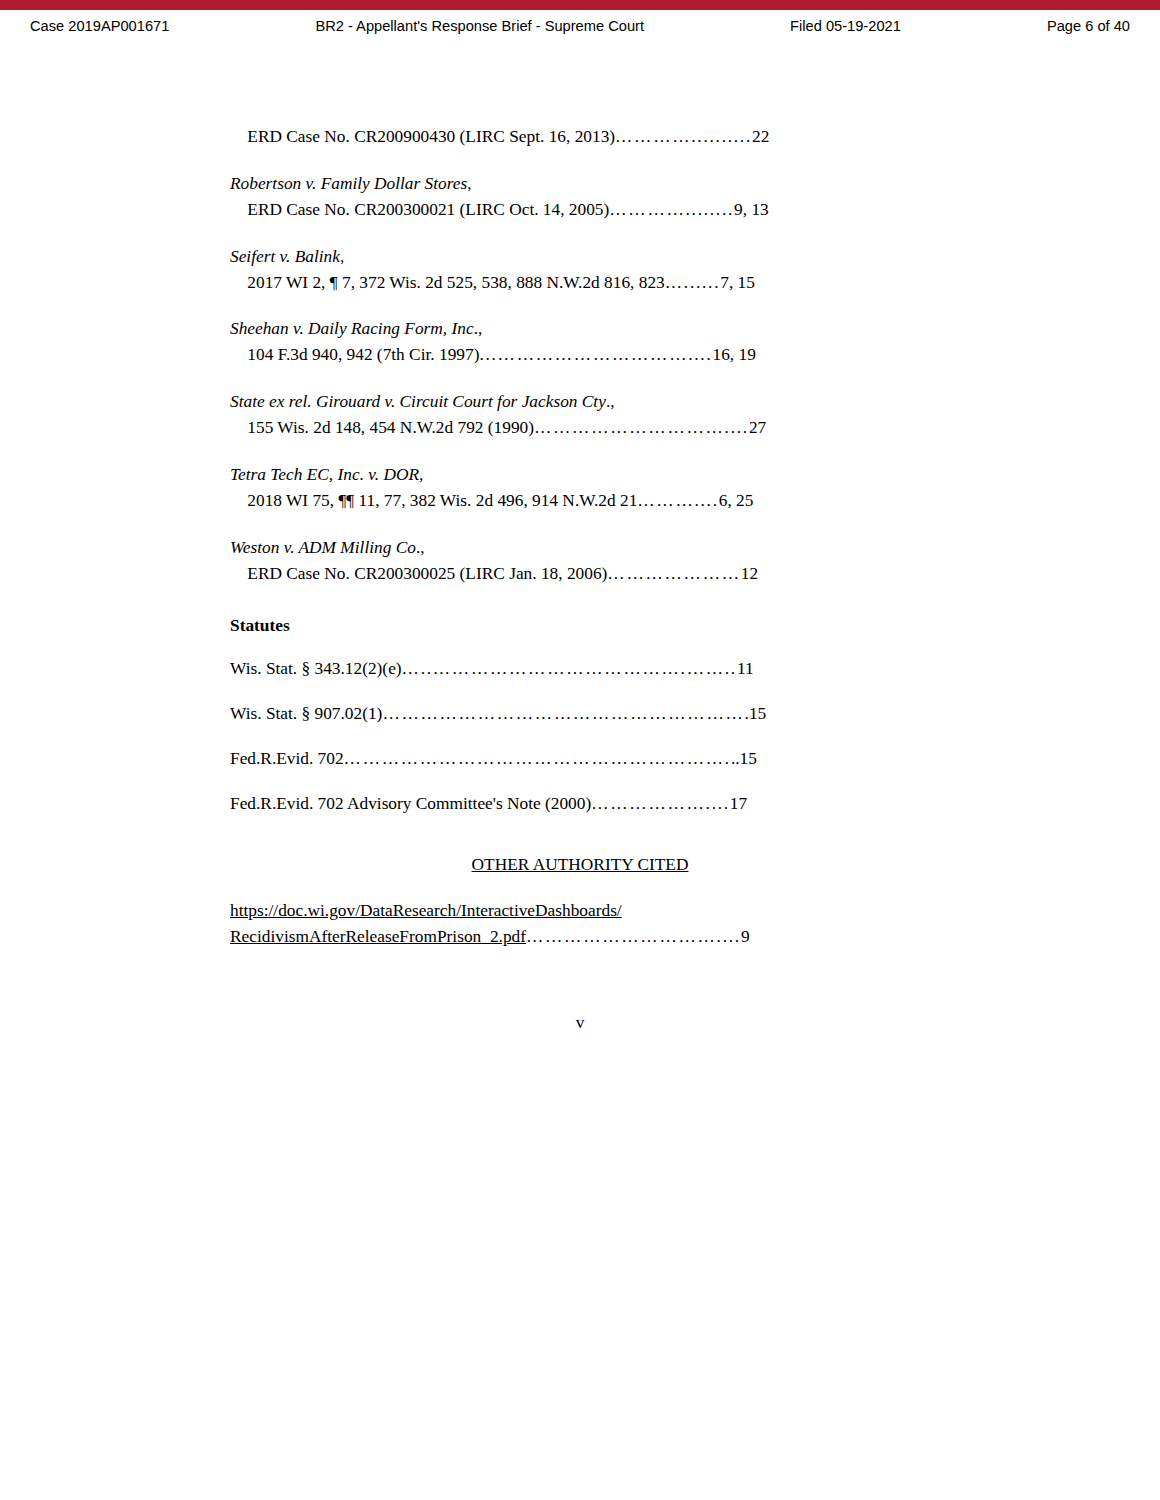Case 2019AP001671 BR2 - Appellant's Response Brief - Supreme Court Filed 05-19-2021 Page 6 of 40
ERD Case No. CR200900430 (LIRC Sept. 16, 2013)………….......... 22
Robertson v. Family Dollar Stores,
ERD Case No. CR200300021 (LIRC Oct. 14, 2005)…………........ 9, 13
Seifert v. Balink,
2017 WI 2, ¶ 7, 372 Wis. 2d 525, 538, 888 N.W.2d 816, 823…...... 7, 15
Sheehan v. Daily Racing Form, Inc.,
104 F.3d 940, 942 (7th Cir. 1997)...………………………….... 16, 19
State ex rel. Girouard v. Circuit Court for Jackson Cty.,
155 Wis. 2d 148, 454 N.W.2d 792 (1990)………………………….... 27
Tetra Tech EC, Inc. v. DOR,
2018 WI 75, ¶¶ 11, 77, 382 Wis. 2d 496, 914 N.W.2d 21……….... 6, 25
Weston v. ADM Milling Co.,
ERD Case No. CR200300025 (LIRC Jan. 18, 2006)…………………12
Statutes
Wis. Stat. § 343.12(2)(e)…..………………………………….…….. 11
Wis. Stat. § 907.02(1)………………………………………………….15
Fed.R.Evid. 702……………………………………………………...15
Fed.R.Evid. 702 Advisory Committee's Note (2000)……………….... 17
OTHER AUTHORITY CITED
https://doc.wi.gov/DataResearch/InteractiveDashboards/
RecidivismAfterReleaseFromPrison_2.pdf………………………….... 9
v